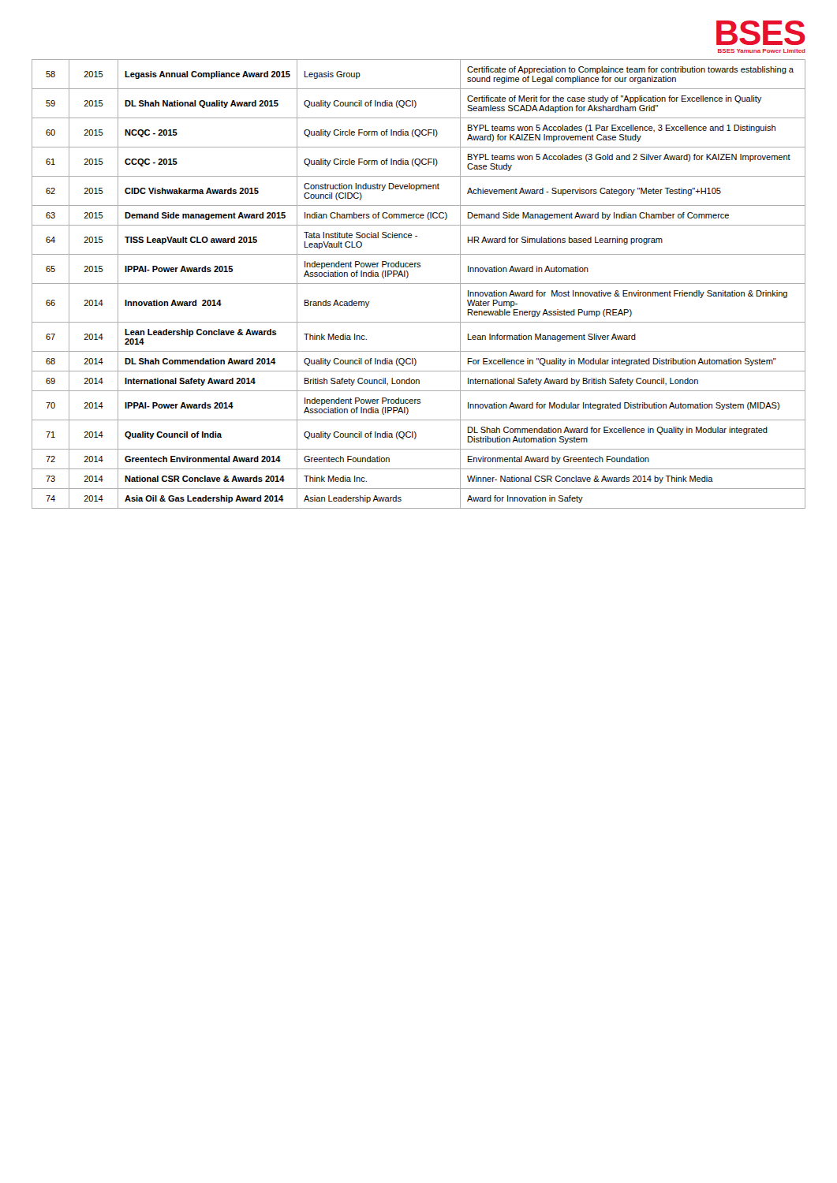BSES BSES Yamuna Power Limited
| 58 | 2015 | Legasis Annual Compliance Award 2015 | Legasis Group | Certificate of Appreciation to Complaince team for contribution towards establishing a sound regime of Legal compliance for our organization |
| 59 | 2015 | DL Shah National Quality Award 2015 | Quality Council of India (QCI) | Certificate of Merit for the case study of "Application for Excellence in Quality Seamless SCADA Adaption for Akshardham Grid" |
| 60 | 2015 | NCQC - 2015 | Quality Circle Form of India (QCFI) | BYPL teams won 5 Accolades (1 Par Excellence, 3 Excellence and 1 Distinguish Award) for KAIZEN Improvement Case Study |
| 61 | 2015 | CCQC - 2015 | Quality Circle Form of India (QCFI) | BYPL teams won 5 Accolades (3 Gold and 2 Silver Award) for KAIZEN Improvement Case Study |
| 62 | 2015 | CIDC Vishwakarma Awards 2015 | Construction Industry Development Council (CIDC) | Achievement Award - Supervisors Category "Meter Testing"+H105 |
| 63 | 2015 | Demand Side management Award 2015 | Indian Chambers of Commerce (ICC) | Demand Side Management Award by Indian Chamber of Commerce |
| 64 | 2015 | TISS LeapVault CLO award 2015 | Tata Institute Social Science -LeapVault CLO | HR Award for Simulations based Learning program |
| 65 | 2015 | IPPAI- Power Awards 2015 | Independent Power Producers Association of India (IPPAI) | Innovation Award in Automation |
| 66 | 2014 | Innovation Award 2014 | Brands Academy | Innovation Award for Most Innovative & Environment Friendly Sanitation & Drinking Water Pump- Renewable Energy Assisted Pump (REAP) |
| 67 | 2014 | Lean Leadership Conclave & Awards 2014 | Think Media Inc. | Lean Information Management Sliver Award |
| 68 | 2014 | DL Shah Commendation Award 2014 | Quality Council of India (QCI) | For Excellence in "Quality in Modular integrated Distribution Automation System" |
| 69 | 2014 | International Safety Award 2014 | British Safety Council, London | International Safety Award by British Safety Council, London |
| 70 | 2014 | IPPAI- Power Awards 2014 | Independent Power Producers Association of India (IPPAI) | Innovation Award for Modular Integrated Distribution Automation System (MIDAS) |
| 71 | 2014 | Quality Council of India | Quality Council of India (QCI) | DL Shah Commendation Award for Excellence in Quality in Modular integrated Distribution Automation System |
| 72 | 2014 | Greentech Environmental Award 2014 | Greentech Foundation | Environmental Award by Greentech Foundation |
| 73 | 2014 | National CSR Conclave & Awards 2014 | Think Media Inc. | Winner- National CSR Conclave & Awards 2014 by Think Media |
| 74 | 2014 | Asia Oil & Gas Leadership Award 2014 | Asian Leadership Awards | Award for Innovation in Safety |